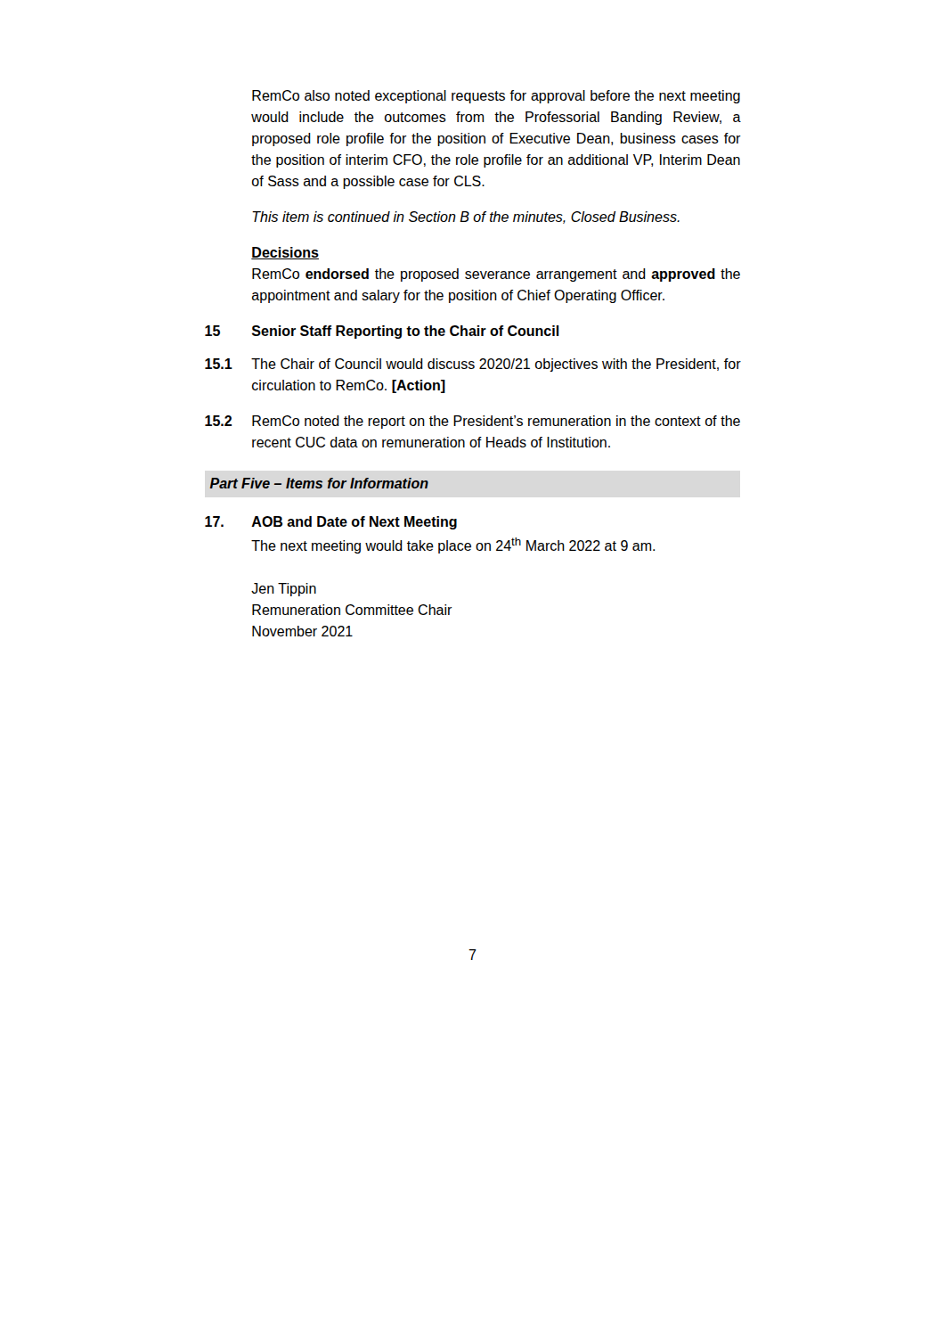RemCo also noted exceptional requests for approval before the next meeting would include the outcomes from the Professorial Banding Review, a proposed role profile for the position of Executive Dean, business cases for the position of interim CFO, the role profile for an additional VP, Interim Dean of Sass and a possible case for CLS.
This item is continued in Section B of the minutes, Closed Business.
Decisions
RemCo endorsed the proposed severance arrangement and approved the appointment and salary for the position of Chief Operating Officer.
15
Senior Staff Reporting to the Chair of Council
15.1
The Chair of Council would discuss 2020/21 objectives with the President, for circulation to RemCo. [Action]
15.2
RemCo noted the report on the President’s remuneration in the context of the recent CUC data on remuneration of Heads of Institution.
Part Five – Items for Information
17.
AOB and Date of Next Meeting
The next meeting would take place on 24th March 2022 at 9 am.
Jen Tippin
Remuneration Committee Chair
November 2021
7